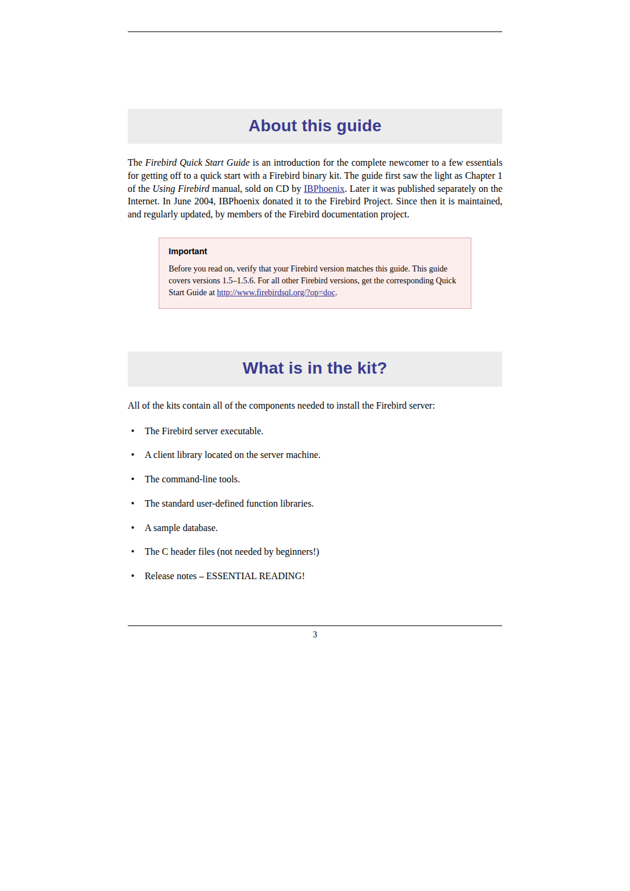About this guide
The Firebird Quick Start Guide is an introduction for the complete newcomer to a few essentials for getting off to a quick start with a Firebird binary kit. The guide first saw the light as Chapter 1 of the Using Firebird manual, sold on CD by IBPhoenix. Later it was published separately on the Internet. In June 2004, IBPhoenix donated it to the Firebird Project. Since then it is maintained, and regularly updated, by members of the Firebird documentation project.
Important
Before you read on, verify that your Firebird version matches this guide. This guide covers versions 1.5–1.5.6. For all other Firebird versions, get the corresponding Quick Start Guide at http://www.firebirdsql.org/?op=doc.
What is in the kit?
All of the kits contain all of the components needed to install the Firebird server:
The Firebird server executable.
A client library located on the server machine.
The command-line tools.
The standard user-defined function libraries.
A sample database.
The C header files (not needed by beginners!)
Release notes – ESSENTIAL READING!
3